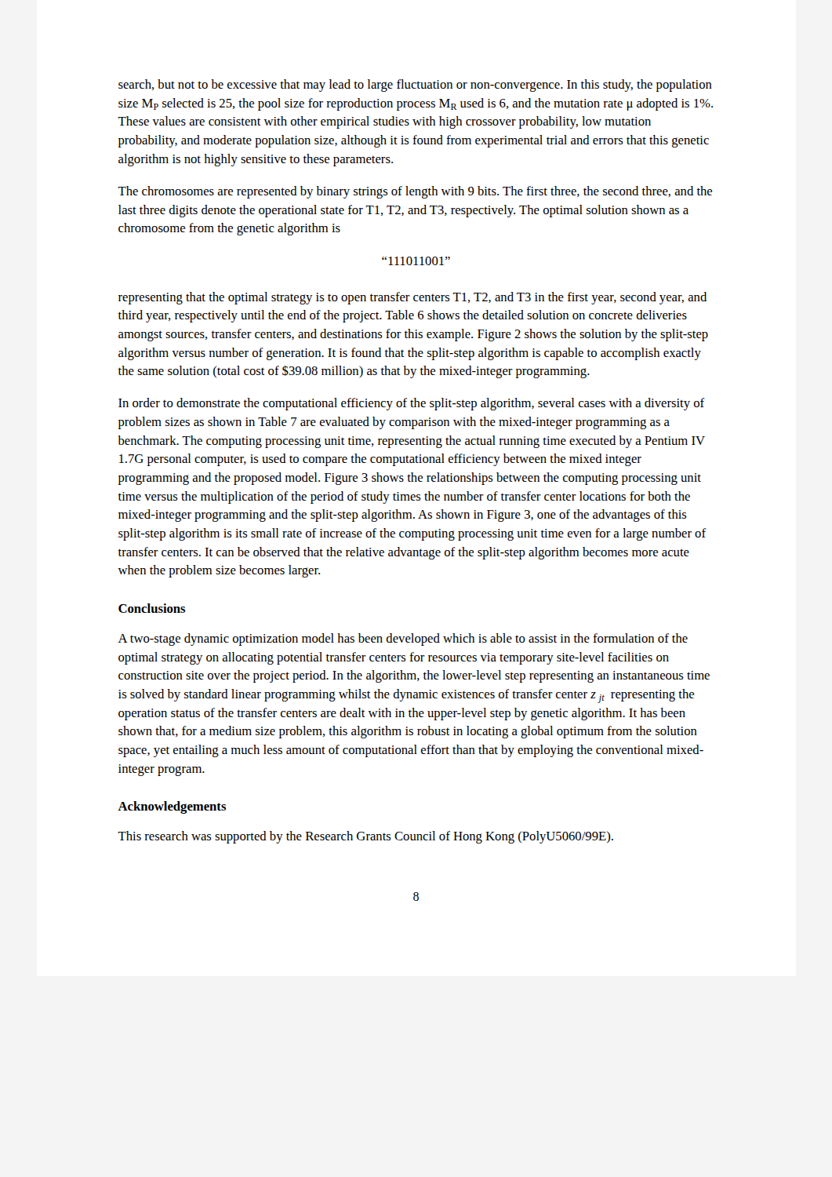search, but not to be excessive that may lead to large fluctuation or non-convergence. In this study, the population size MP selected is 25, the pool size for reproduction process MR used is 6, and the mutation rate μ adopted is 1%. These values are consistent with other empirical studies with high crossover probability, low mutation probability, and moderate population size, although it is found from experimental trial and errors that this genetic algorithm is not highly sensitive to these parameters.
The chromosomes are represented by binary strings of length with 9 bits. The first three, the second three, and the last three digits denote the operational state for T1, T2, and T3, respectively. The optimal solution shown as a chromosome from the genetic algorithm is
“111011001”
representing that the optimal strategy is to open transfer centers T1, T2, and T3 in the first year, second year, and third year, respectively until the end of the project. Table 6 shows the detailed solution on concrete deliveries amongst sources, transfer centers, and destinations for this example. Figure 2 shows the solution by the split-step algorithm versus number of generation. It is found that the split-step algorithm is capable to accomplish exactly the same solution (total cost of $39.08 million) as that by the mixed-integer programming.
In order to demonstrate the computational efficiency of the split-step algorithm, several cases with a diversity of problem sizes as shown in Table 7 are evaluated by comparison with the mixed-integer programming as a benchmark. The computing processing unit time, representing the actual running time executed by a Pentium IV 1.7G personal computer, is used to compare the computational efficiency between the mixed integer programming and the proposed model. Figure 3 shows the relationships between the computing processing unit time versus the multiplication of the period of study times the number of transfer center locations for both the mixed-integer programming and the split-step algorithm. As shown in Figure 3, one of the advantages of this split-step algorithm is its small rate of increase of the computing processing unit time even for a large number of transfer centers. It can be observed that the relative advantage of the split-step algorithm becomes more acute when the problem size becomes larger.
Conclusions
A two-stage dynamic optimization model has been developed which is able to assist in the formulation of the optimal strategy on allocating potential transfer centers for resources via temporary site-level facilities on construction site over the project period. In the algorithm, the lower-level step representing an instantaneous time is solved by standard linear programming whilst the dynamic existences of transfer center z jt representing the operation status of the transfer centers are dealt with in the upper-level step by genetic algorithm. It has been shown that, for a medium size problem, this algorithm is robust in locating a global optimum from the solution space, yet entailing a much less amount of computational effort than that by employing the conventional mixed-integer program.
Acknowledgements
This research was supported by the Research Grants Council of Hong Kong (PolyU5060/99E).
8